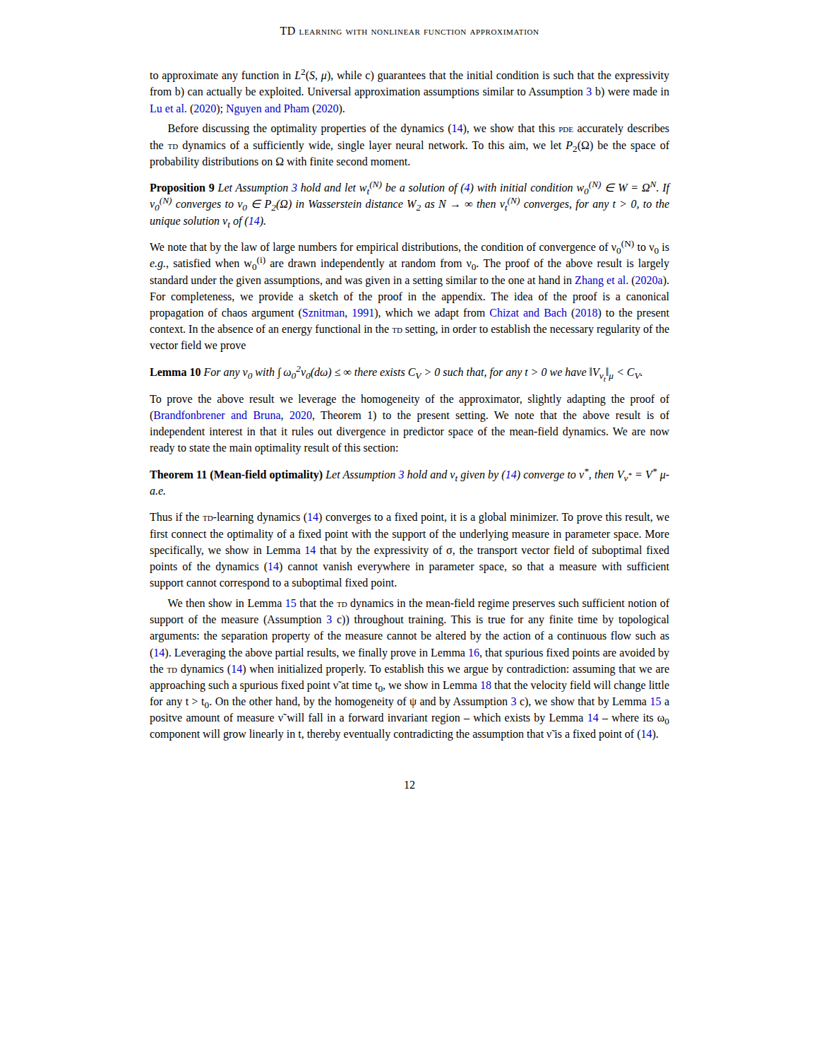TD learning with nonlinear function approximation
to approximate any function in L2(S, μ), while c) guarantees that the initial condition is such that the expressivity from b) can actually be exploited. Universal approximation assumptions similar to Assumption 3 b) were made in Lu et al. (2020); Nguyen and Pham (2020).
Before discussing the optimality properties of the dynamics (14), we show that this pde accurately describes the td dynamics of a sufficiently wide, single layer neural network. To this aim, we let P2(Ω) be the space of probability distributions on Ω with finite second moment.
Proposition 9 Let Assumption 3 hold and let wt(N) be a solution of (4) with initial condition w0(N) ∈ W = ΩN. If ν0(N) converges to ν0 ∈ P2(Ω) in Wasserstein distance W2 as N → ∞ then νt(N) converges, for any t > 0, to the unique solution νt of (14).
We note that by the law of large numbers for empirical distributions, the condition of convergence of ν0(N) to ν0 is e.g., satisfied when w0(i) are drawn independently at random from ν0. The proof of the above result is largely standard under the given assumptions, and was given in a setting similar to the one at hand in Zhang et al. (2020a). For completeness, we provide a sketch of the proof in the appendix. The idea of the proof is a canonical propagation of chaos argument (Sznitman, 1991), which we adapt from Chizat and Bach (2018) to the present context. In the absence of an energy functional in the td setting, in order to establish the necessary regularity of the vector field we prove
Lemma 10 For any ν0 with ∫ ω02ν0(dω) ≤ ∞ there exists CV > 0 such that, for any t > 0 we have ‖Vνt‖μ < CV.
To prove the above result we leverage the homogeneity of the approximator, slightly adapting the proof of (Brandfonbrener and Bruna, 2020, Theorem 1) to the present setting. We note that the above result is of independent interest in that it rules out divergence in predictor space of the mean-field dynamics. We are now ready to state the main optimality result of this section:
Theorem 11 (Mean-field optimality) Let Assumption 3 hold and νt given by (14) converge to ν*, then Vν* = V* μ-a.e.
Thus if the td-learning dynamics (14) converges to a fixed point, it is a global minimizer. To prove this result, we first connect the optimality of a fixed point with the support of the underlying measure in parameter space. More specifically, we show in Lemma 14 that by the expressivity of σ, the transport vector field of suboptimal fixed points of the dynamics (14) cannot vanish everywhere in parameter space, so that a measure with sufficient support cannot correspond to a suboptimal fixed point.
We then show in Lemma 15 that the td dynamics in the mean-field regime preserves such sufficient notion of support of the measure (Assumption 3 c)) throughout training. This is true for any finite time by topological arguments: the separation property of the measure cannot be altered by the action of a continuous flow such as (14). Leveraging the above partial results, we finally prove in Lemma 16, that spurious fixed points are avoided by the td dynamics (14) when initialized properly. To establish this we argue by contradiction: assuming that we are approaching such a spurious fixed point ν̃ at time t0, we show in Lemma 18 that the velocity field will change little for any t > t0. On the other hand, by the homogeneity of ψ and by Assumption 3 c), we show that by Lemma 15 a positve amount of measure ν̃ will fall in a forward invariant region – which exists by Lemma 14 – where its ω0 component will grow linearly in t, thereby eventually contradicting the assumption that ν̃ is a fixed point of (14).
12